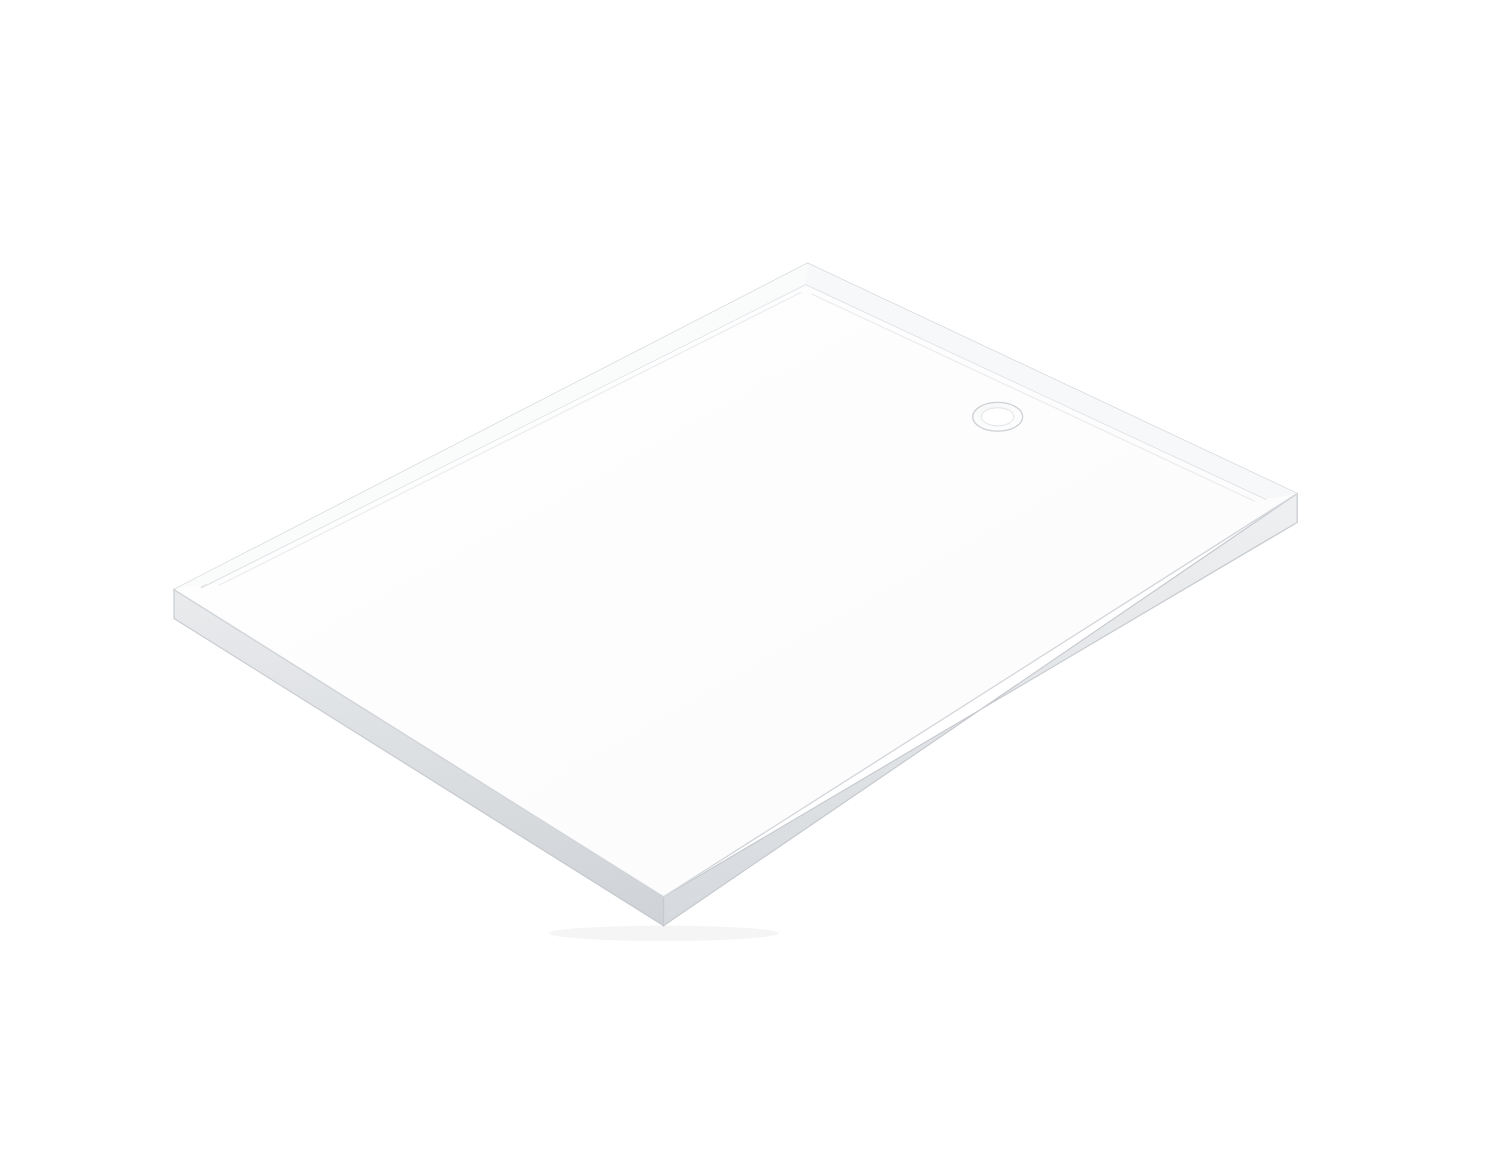Rectangular shower tray shown in isometric projection A white, low-profile rectangular shower tray drawn in isometric view. The flat top surface slopes gently toward a circular drain opening set near the upper right edge, with a narrow recessed channel running along the two far edges. The front and left side faces are visible as thin light grey bands indicating the tray's shallow thickness.
Isometric illustration of a white rectangular shower tray with a corner drain.